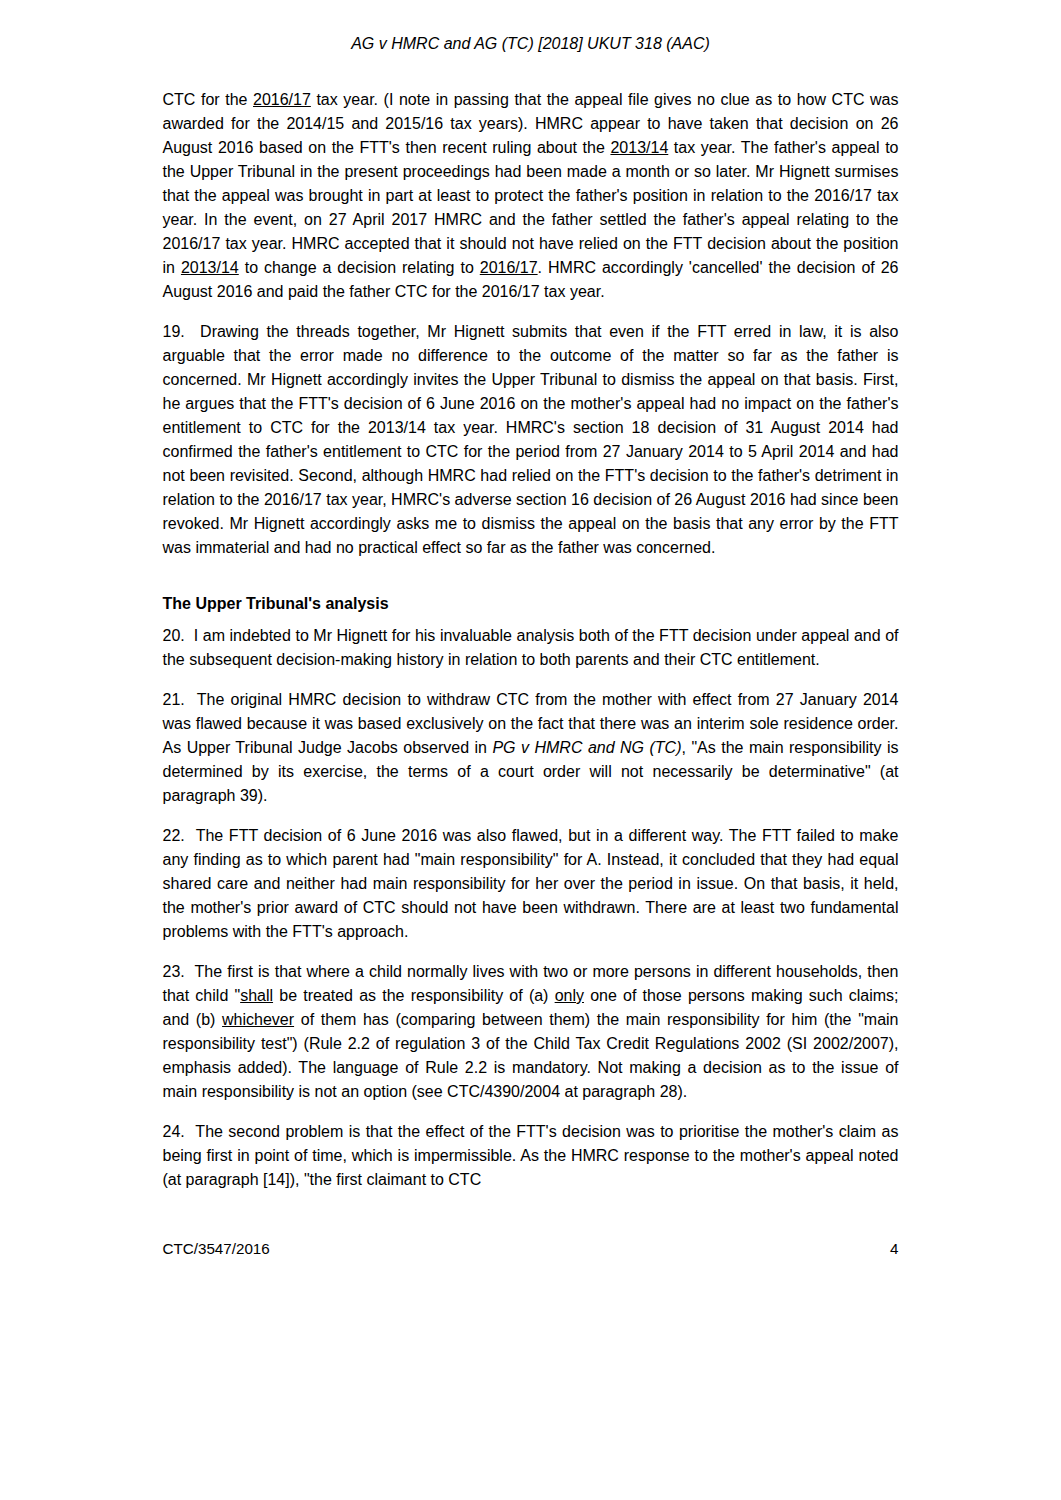AG v HMRC and AG (TC) [2018] UKUT 318 (AAC)
CTC for the 2016/17 tax year. (I note in passing that the appeal file gives no clue as to how CTC was awarded for the 2014/15 and 2015/16 tax years). HMRC appear to have taken that decision on 26 August 2016 based on the FTT's then recent ruling about the 2013/14 tax year. The father's appeal to the Upper Tribunal in the present proceedings had been made a month or so later. Mr Hignett surmises that the appeal was brought in part at least to protect the father's position in relation to the 2016/17 tax year. In the event, on 27 April 2017 HMRC and the father settled the father's appeal relating to the 2016/17 tax year. HMRC accepted that it should not have relied on the FTT decision about the position in 2013/14 to change a decision relating to 2016/17. HMRC accordingly 'cancelled' the decision of 26 August 2016 and paid the father CTC for the 2016/17 tax year.
19. Drawing the threads together, Mr Hignett submits that even if the FTT erred in law, it is also arguable that the error made no difference to the outcome of the matter so far as the father is concerned. Mr Hignett accordingly invites the Upper Tribunal to dismiss the appeal on that basis. First, he argues that the FTT's decision of 6 June 2016 on the mother's appeal had no impact on the father's entitlement to CTC for the 2013/14 tax year. HMRC's section 18 decision of 31 August 2014 had confirmed the father's entitlement to CTC for the period from 27 January 2014 to 5 April 2014 and had not been revisited. Second, although HMRC had relied on the FTT's decision to the father's detriment in relation to the 2016/17 tax year, HMRC's adverse section 16 decision of 26 August 2016 had since been revoked. Mr Hignett accordingly asks me to dismiss the appeal on the basis that any error by the FTT was immaterial and had no practical effect so far as the father was concerned.
The Upper Tribunal's analysis
20. I am indebted to Mr Hignett for his invaluable analysis both of the FTT decision under appeal and of the subsequent decision-making history in relation to both parents and their CTC entitlement.
21. The original HMRC decision to withdraw CTC from the mother with effect from 27 January 2014 was flawed because it was based exclusively on the fact that there was an interim sole residence order. As Upper Tribunal Judge Jacobs observed in PG v HMRC and NG (TC), "As the main responsibility is determined by its exercise, the terms of a court order will not necessarily be determinative" (at paragraph 39).
22. The FTT decision of 6 June 2016 was also flawed, but in a different way. The FTT failed to make any finding as to which parent had "main responsibility" for A. Instead, it concluded that they had equal shared care and neither had main responsibility for her over the period in issue. On that basis, it held, the mother's prior award of CTC should not have been withdrawn. There are at least two fundamental problems with the FTT's approach.
23. The first is that where a child normally lives with two or more persons in different households, then that child "shall be treated as the responsibility of (a) only one of those persons making such claims; and (b) whichever of them has (comparing between them) the main responsibility for him (the "main responsibility test") (Rule 2.2 of regulation 3 of the Child Tax Credit Regulations 2002 (SI 2002/2007), emphasis added). The language of Rule 2.2 is mandatory. Not making a decision as to the issue of main responsibility is not an option (see CTC/4390/2004 at paragraph 28).
24. The second problem is that the effect of the FTT's decision was to prioritise the mother's claim as being first in point of time, which is impermissible. As the HMRC response to the mother's appeal noted (at paragraph [14]), "the first claimant to CTC
CTC/3547/2016 4